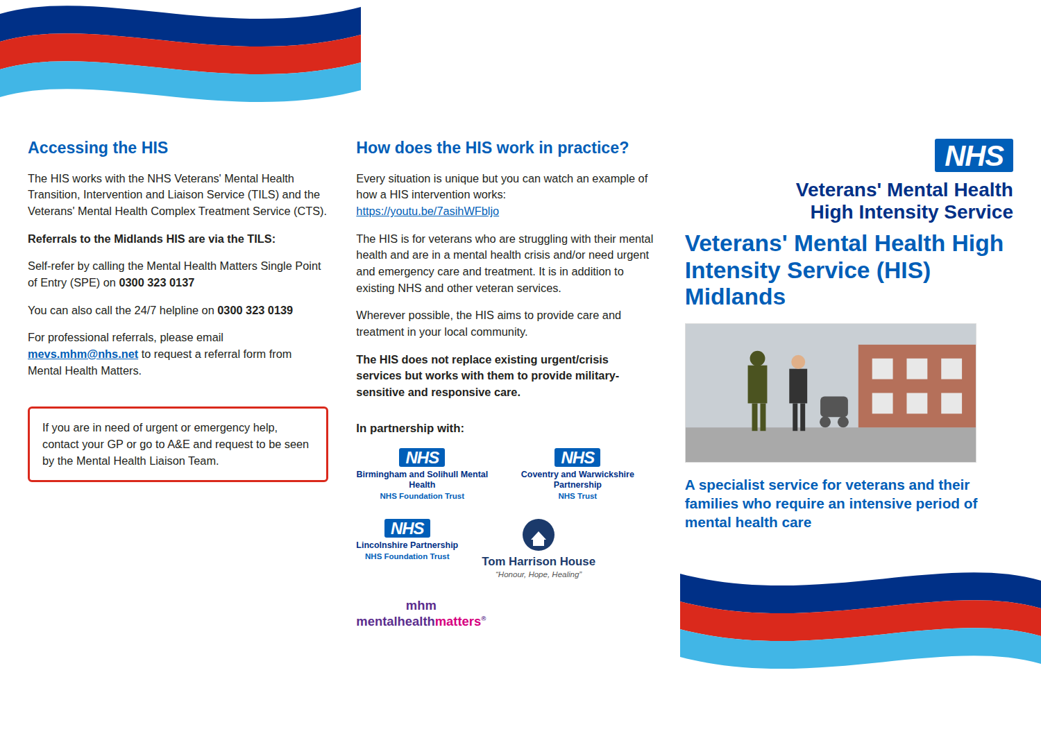Accessing the HIS
The HIS works with the NHS Veterans' Mental Health Transition, Intervention and Liaison Service (TILS) and the Veterans' Mental Health Complex Treatment Service (CTS).
Referrals to the Midlands HIS are via the TILS:
Self-refer by calling the Mental Health Matters Single Point of Entry (SPE) on 0300 323 0137
You can also call the 24/7 helpline on 0300 323 0139
For professional referrals, please email mevs.mhm@nhs.net to request a referral form from Mental Health Matters.
If you are in need of urgent or emergency help, contact your GP or go to A&E and request to be seen by the Mental Health Liaison Team.
How does the HIS work in practice?
Every situation is unique but you can watch an example of how a HIS intervention works:
https://youtu.be/7asihWFbljo
The HIS is for veterans who are struggling with their mental health and are in a mental health crisis and/or need urgent and emergency care and treatment. It is in addition to existing NHS and other veteran services.
Wherever possible, the HIS aims to provide care and treatment in your local community.
The HIS does not replace existing urgent/crisis services but works with them to provide military-sensitive and responsive care.
In partnership with:
NHS Birmingham and Solihull Mental Health NHS Foundation Trust
NHS Coventry and Warwickshire Partnership NHS Trust
NHS Lincolnshire Partnership NHS Foundation Trust
Tom Harrison House “Honour, Hope, Healing”
mhm
mentalhealthmatters®
NHS
Veterans' Mental Health
High Intensity Service
Veterans' Mental Health High Intensity Service (HIS) Midlands
A specialist service for veterans and their families who require an intensive period of mental health care